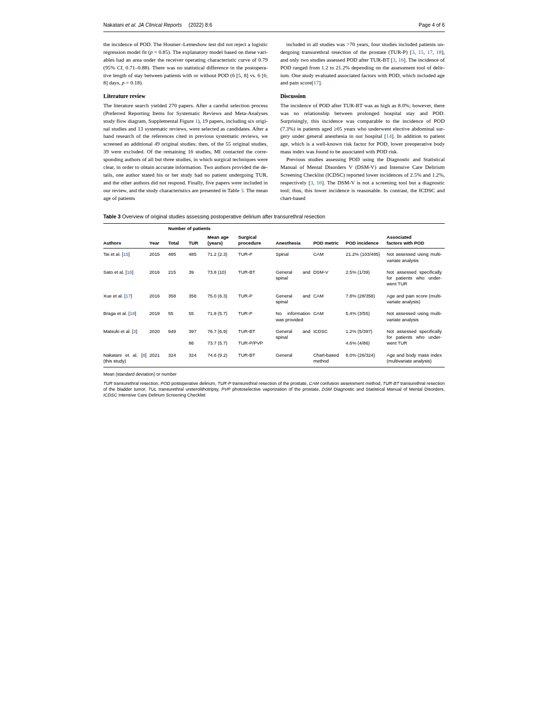Nakatani et al. JA Clinical Reports(2022) 8:6
Page 4 of 6
the incidence of POD. The Hosmer–Lemeshow test did not reject a logistic regression model fit (p = 0.85). The explanatory model based on these variables had an area under the receiver operating characteristic curve of 0.79 (95% CI, 0.71–0.88). There was no statistical difference in the postoperative length of stay between patients with or without POD (6 [5, 8] vs. 6 [6, 8] days, p = 0.18).
Literature review
The literature search yielded 270 papers. After a careful selection process (Preferred Reporting Items for Systematic Reviews and Meta-Analyses study flow diagram, Supplemental Figure 1), 19 papers, including six original studies and 13 systematic reviews, were selected as candidates. After a hand research of the references cited in previous systematic reviews, we screened an additional 49 original studies; then, of the 55 original studies, 39 were excluded. Of the remaining 16 studies, MI contacted the corresponding authors of all but three studies, in which surgical techniques were clear, in order to obtain accurate information. Two authors provided the details, one author stated his or her study had no patient undergoing TUR, and the other authors did not respond. Finally, five papers were included in our review, and the study characteristics are presented in Table 3. The mean age of patients
included in all studies was >70 years, four studies included patients undergoing transurethral resection of the prostate (TUR-P) [3, 15, 17, 18], and only two studies assessed POD after TUR-BT [3, 16]. The incidence of POD ranged from 1.2 to 21.2% depending on the assessment tool of delirium. One study evaluated associated factors with POD, which included age and pain score[17].
Discussion
The incidence of POD after TUR-BT was as high as 8.0%; however, there was no relationship between prolonged hospital stay and POD. Surprisingly, this incidence was comparable to the incidence of POD (7.3%) in patients aged ≥65 years who underwent elective abdominal surgery under general anesthesia in our hospital [14]. In addition to patient age, which is a well-known risk factor for POD, lower preoperative body mass index was found to be associated with POD risk.
Previous studies assessing POD using the Diagnostic and Statistical Manual of Mental Disorders V (DSM-V) and Intensive Care Delirium Screening Checklist (ICDSC) reported lower incidences of 2.5% and 1.2%, respectively [3, 16]. The DSM-V is not a screening tool but a diagnostic tool; thus, this lower incidence is reasonable. In contrast, the ICDSC and chart-based
Table 3 Overview of original studies assessing postoperative delirium after transurethral resection
| Authors | Year | Number of patients | Surgical procedure | Anesthesia | POD metric | POD incidence | Associated factors with POD |
| --- | --- | --- | --- | --- | --- | --- | --- |
| Total | TUR | Mean age (years) |
| Tai et al. [ 15 ] | 2015 | 485 | 485 | 71.2 (2.3) | TUR-P | Spinal | CAM | 21.2% (103/485) | Not assessed using multivariate analysis |
| Sato et al. [ 16 ] | 2016 | 215 | 39 | 73.8 (10) | TUR-BT | General and spinal | DSM-V | 2.5% (1/39) | Not assessed specifically for patients who underwent TUR |
| Xue et al. [ 17 ] | 2016 | 358 | 358 | 75.0 (6.3) | TUR-P | General and spinal | CAM | 7.8% (28/358) | Age and pain score (multivariate analysis) |
| Braga et al. [ 18 ] | 2019 | 55 | 55 | 71.8 (5.7) | TUR-P | No information was provided | CAM | 5.4% (3/55) | Not assessed using multivariate analysis |
| Matsuki et al. [ 3 ] | 2020 | 949 | 397 86 | 76.7 (6.9) 73.7 (5.7) | TUR-BT TUR-P/PVP | General and spinal | ICDSC | 1.2% (5/397) 4.6% (4/86) | Not assessed specifically for patients who underwent TUR |
| Nakatani et al. [ 8 ] (this study) | 2021 | 324 | 324 | 74.6 (9.2) | TUR-BT | General | Chart-based method | 8.0% (26/324) | Age and body mass index (multivariate analysis) |
Mean (standard deviation) or number
TUR transurethral resection, POD postoperative delirium, TUR-P transurethral resection of the prostate, CAM confusion assessment method, TUR-BT transurethral resection of the bladder tumor, TUL transurethral ureterolithotripsy, PVP photoselective vaporization of the prostate, DSM Diagnostic and Statistical Manual of Mental Disorders, ICDSC Intensive Care Delirium Screening Checklist